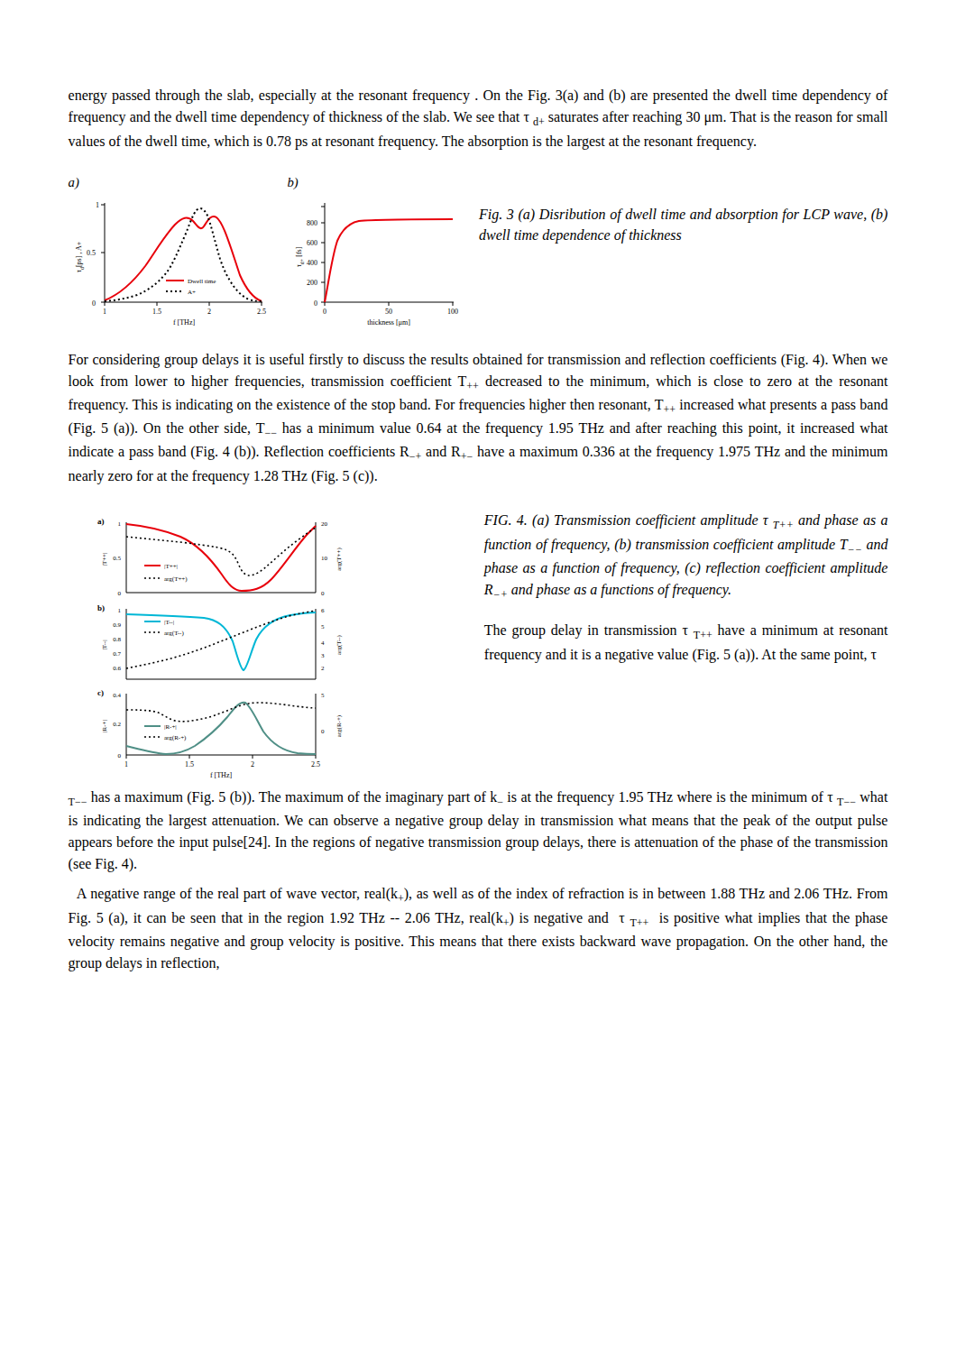energy passed through the slab, especially at the resonant frequency . On the Fig. 3(a) and (b) are presented the dwell time dependency of frequency and the dwell time dependency of thickness of the slab. We see that τ d+ saturates after reaching 30 μm. That is the reason for small values of the dwell time, which is 0.78 ps at resonant frequency. The absorption is the largest at the resonant frequency.
a)
0 0.5 1 1 1.5 2 2.5 f [THz] τd[ps] , A+ Dwell time A+
b)
0 200 400 600 800 0 50 100 thickness [μm] τd+ [fs]
Fig. 3 (a) Disribution of dwell time and absorption for LCP wave, (b) dwell time dependence of thickness
For considering group delays it is useful firstly to discuss the results obtained for transmission and reflection coefficients (Fig. 4). When we look from lower to higher frequencies, transmission coefficient T++ decreased to the minimum, which is close to zero at the resonant frequency. This is indicating on the existence of the stop band. For frequencies higher then resonant, T++ increased what presents a pass band (Fig. 5 (a)). On the other side, T−− has a minimum value 0.64 at the frequency 1.95 THz and after reaching this point, it increased what indicate a pass band (Fig. 4 (b)). Reflection coefficients R−+ and R+− have a maximum 0.336 at the frequency 1.975 THz and the minimum nearly zero for at the frequency 1.28 THz (Fig. 5 (c)).
a) 1 0.5 0 20 10 0 |T++| arg(T++) |T++| arg(T++) b) 1 0.9 0.8 0.7 0.6 6 5 4 3 2 |T--| arg(T--) |T--| arg(T--) c) 0.4 0.2 0 5 0 |R-+| arg(R-+) |R-+| arg(R-+) 1 1.5 2 2.5 f [THz]
FIG. 4. (a) Transmission coefficient amplitude τ T++ and phase as a function of frequency, (b) transmission coefficient amplitude T−− and phase as a function of frequency, (c) reflection coefficient amplitude R−+ and phase as a functions of frequency.
The group delay in transmission τ T++ have a minimum at resonant frequency and it is a negative value (Fig. 5 (a)). At the same point, τ
T−− has a maximum (Fig. 5 (b)). The maximum of the imaginary part of k− is at the frequency 1.95 THz where is the minimum of τ T−− what is indicating the largest attenuation. We can observe a negative group delay in transmission what means that the peak of the output pulse appears before the input pulse[24]. In the regions of negative transmission group delays, there is attenuation of the phase of the transmission (see Fig. 4).
A negative range of the real part of wave vector, real(k+), as well as of the index of refraction is in between 1.88 THz and 2.06 THz. From Fig. 5 (a), it can be seen that in the region 1.92 THz -- 2.06 THz, real(k+) is negative and τ T++ is positive what implies that the phase velocity remains negative and group velocity is positive. This means that there exists backward wave propagation. On the other hand, the group delays in reflection,